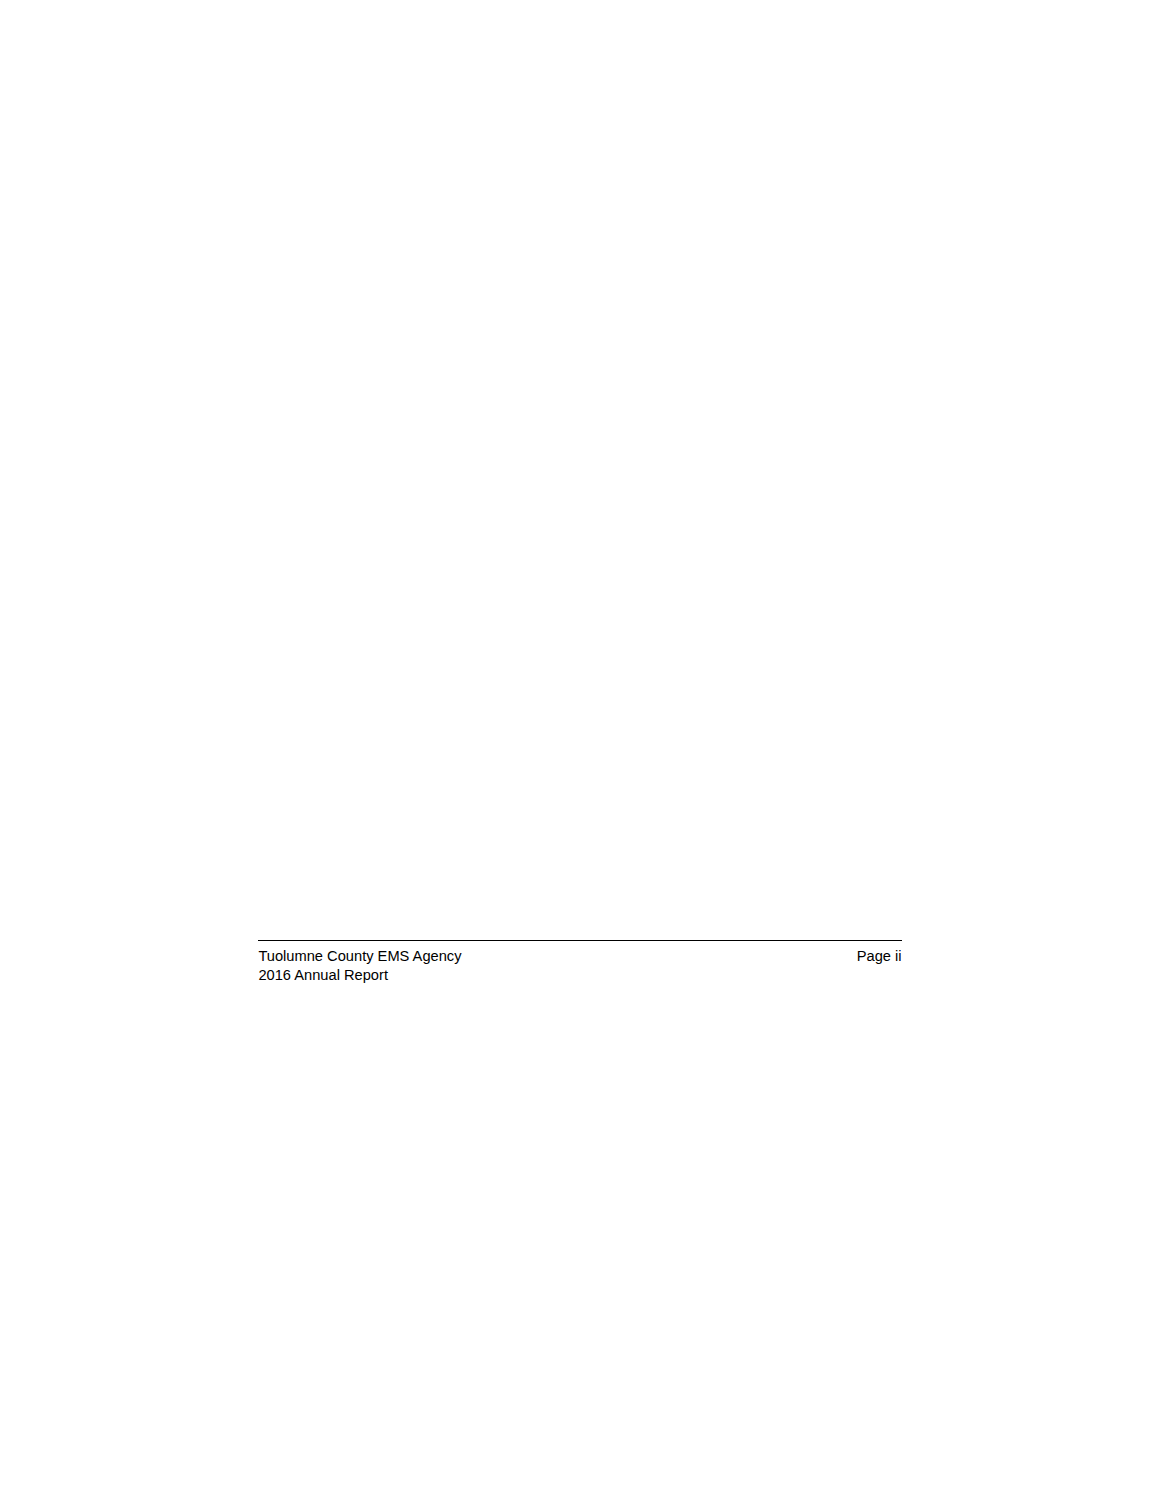Tuolumne County EMS Agency
2016 Annual Report
Page ii